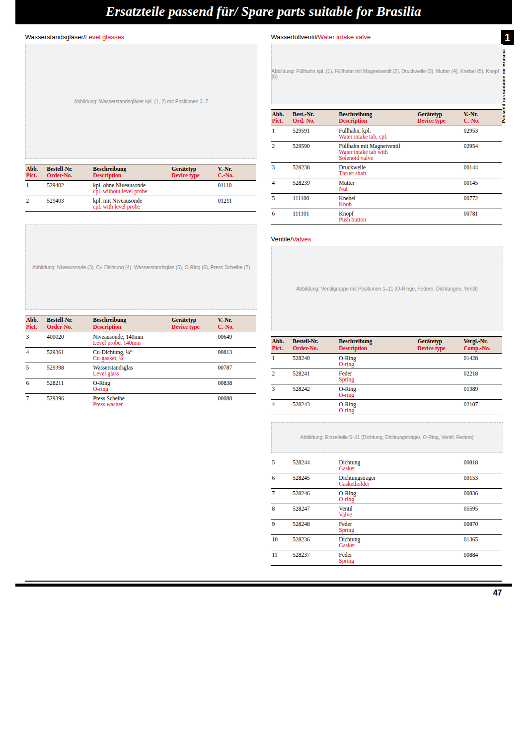Ersatzteile passend für/ Spare parts suitable for Brasilia
1
Passend für/Suitable for Brasilia
Wasserstandsgläser/Level glasses
Abbildung: Wasserstandsgläser kpl. (1, 2) mit Positionen 3–7
| Abb. Pict. | Bestell-Nr. Order-No. | Beschreibung Description | Gerätetyp Device type | V.-Nr. C.-No. |
| --- | --- | --- | --- | --- |
| 1 | 529402 | kpl. ohne Niveausonde cpl. without level probe | | 01110 |
| 2 | 529403 | kpl. mit Niveausonde cpl. with level probe | | 01211 |
Abbildung: Niveausonde (3), Cu-Dichtung (4), Wasserstandsglas (5), O-Ring (6), Press Scheibe (7)
| Abb. Pict. | Bestell-Nr. Order-No. | Beschreibung Description | Gerätetyp Device type | V.-Nr. C.-No. |
| --- | --- | --- | --- | --- |
| 3 | 400020 | Niveausonde, 140mm Level probe, 140mm | | 00649 |
| 4 | 529361 | Cu-Dichtung, ¼“ Cu-gasket, ¼ | | 00813 |
| 5 | 529398 | Wasserstandsglas Level glass | | 00787 |
| 6 | 528211 | O-Ring O-ring | | 00838 |
| 7 | 529396 | Press Scheibe Press washer | | 00088 |
Wasserfüllventil/Water intake valve
Abbildung: Füllhahn kpl. (1), Füllhahn mit Magnetventil (2), Druckwelle (3), Mutter (4), Knebel (5), Knopf (6)
| Abb. Pict. | Best.-Nr. Ord.-No. | Beschreibung Description | Gerätetyp Device type | V.-Nr. C.-No. |
| --- | --- | --- | --- | --- |
| 1 | 529591 | Füllhahn, kpl. Water intake tab, cpl. | | 02953 |
| 2 | 529590 | Füllhahn mit Magnetventil Water intake tab with Solenoid valve | | 02954 |
| 3 | 528238 | Druckwelle Thrust shaft | | 00144 |
| 4 | 528239 | Mutter Nut | | 00145 |
| 5 | 111100 | Knebel Knob | | 00772 |
| 6 | 111101 | Knopf Push button | | 00781 |
Ventile/Valves
Abbildung: Ventilgruppe mit Positionen 1–11 (O-Ringe, Federn, Dichtungen, Ventil)
| Abb. Pict. | Bestell-Nr. Order-No. | Beschreibung Description | Gerätetyp Device type | Vergl.-Nr. Comp.-No. |
| --- | --- | --- | --- | --- |
| 1 | 528240 | O-Ring O-ring | | 01428 |
| 2 | 528241 | Feder Spring | | 02218 |
| 3 | 528242 | O-Ring O-ring | | 01389 |
| 4 | 528243 | O-Ring O-ring | | 02107 |
Abbildung: Einzelteile 5–11 (Dichtung, Dichtungsträger, O-Ring, Ventil, Federn)
| 5 | 528244 | Dichtung Gasket | | 00818 |
| 6 | 528245 | Dichtungsträger Gasketholder | | 00153 |
| 7 | 528246 | O-Ring O-ring | | 00836 |
| 8 | 528247 | Ventil Valve | | 05595 |
| 9 | 528248 | Feder Spring | | 00870 |
| 10 | 528236 | Dichtung Gasket | | 01365 |
| 11 | 528237 | Feder Spring | | 00884 |
47